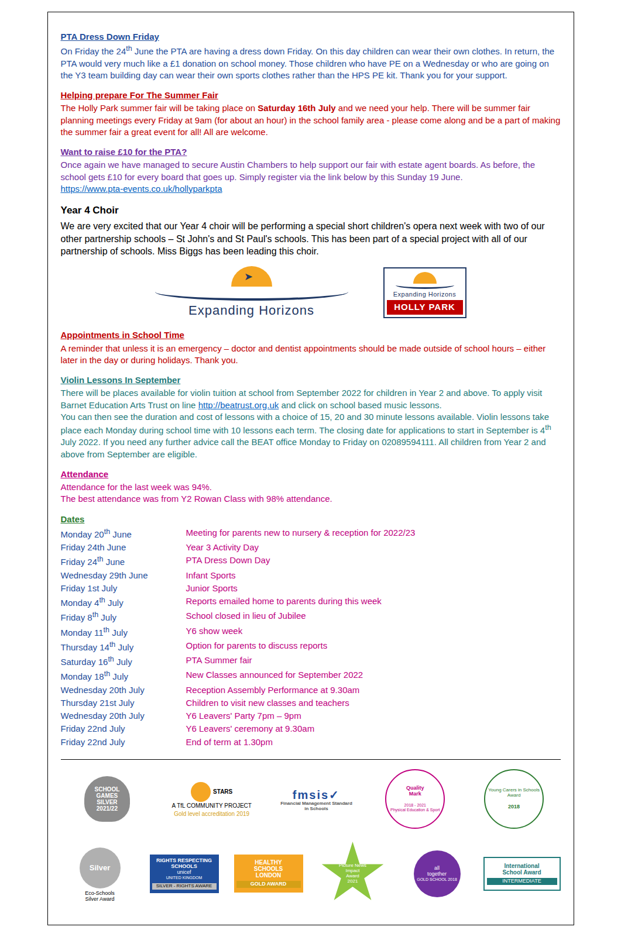PTA Dress Down Friday
On Friday the 24th June the PTA are having a dress down Friday. On this day children can wear their own clothes. In return, the PTA would very much like a £1 donation on school money. Those children who have PE on a Wednesday or who are going on the Y3 team building day can wear their own sports clothes rather than the HPS PE kit. Thank you for your support.
Helping prepare For The Summer Fair
The Holly Park summer fair will be taking place on Saturday 16th July and we need your help. There will be summer fair planning meetings every Friday at 9am (for about an hour) in the school family area - please come along and be a part of making the summer fair a great event for all! All are welcome.
Want to raise £10 for the PTA?
Once again we have managed to secure Austin Chambers to help support our fair with estate agent boards. As before, the school gets £10 for every board that goes up. Simply register via the link below by this Sunday 19 June.
https://www.pta-events.co.uk/hollyparkpta
Year 4 Choir
We are very excited that our Year 4 choir will be performing a special short children's opera next week with two of our other partnership schools – St John's and St Paul's schools. This has been part of a special project with all of our partnership of schools. Miss Biggs has been leading this choir.
➤
Expanding Horizons
Expanding Horizons
HOLLY PARK
Appointments in School Time
A reminder that unless it is an emergency – doctor and dentist appointments should be made outside of school hours – either later in the day or during holidays. Thank you.
Violin Lessons In September
There will be places available for violin tuition at school from September 2022 for children in Year 2 and above. To apply visit Barnet Education Arts Trust on line http://beatrust.org.uk and click on school based music lessons.
You can then see the duration and cost of lessons with a choice of 15, 20 and 30 minute lessons available. Violin lessons take place each Monday during school time with 10 lessons each term. The closing date for applications to start in September is 4th July 2022. If you need any further advice call the BEAT office Monday to Friday on 02089594111. All children from Year 2 and above from September are eligible.
Attendance
Attendance for the last week was 94%.
The best attendance was from Y2 Rowan Class with 98% attendance.
Dates
| Monday 20 th June | Meeting for parents new to nursery & reception for 2022/23 |
| Friday 24th June | Year 3 Activity Day |
| Friday 24 th June | PTA Dress Down Day |
| Wednesday 29th June | Infant Sports |
| Friday 1st July | Junior Sports |
| Monday 4 th July | Reports emailed home to parents during this week |
| Friday 8 th July | School closed in lieu of Jubilee |
| Monday 11 th July | Y6 show week |
| Thursday 14 th July | Option for parents to discuss reports |
| Saturday 16 th July | PTA Summer fair |
| Monday 18 th July | New Classes announced for September 2022 |
| Wednesday 20th July | Reception Assembly Performance at 9.30am |
| Thursday 21st July | Children to visit new classes and teachers |
| Wednesday 20th July | Y6 Leavers' Party 7pm – 9pm |
| Friday 22nd July | Y6 Leavers' ceremony at 9.30am |
| Friday 22nd July | End of term at 1.30pm |
SCHOOL
GAMES
SILVER
2021/22
STARS
A TfL COMMUNITY PROJECT
Gold level accreditation 2019
fmsis✓Financial Management Standard in Schools
Quality
Mark
2018 - 2021
Physical Education & Sport
Young Carers in Schools
Award
2018
Silver
Eco-Schools
Silver Award
RIGHTS RESPECTING SCHOOLS
unicef
UNITED KINGDOM
SILVER - RIGHTS AWARE
HEALTHY
SCHOOLS
LONDON
GOLD AWARD
Picture News
Impact
Award
2021
all
together
GOLD SCHOOL 2018
International
School Award
INTERMEDIATE